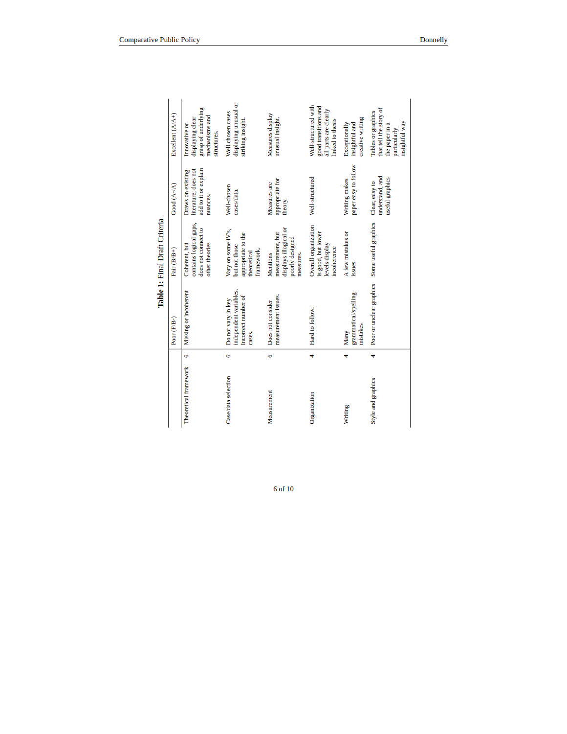Comparative Public Policy Donnelly
Table 1: Final Draft Criteria
| | | Poor (F/B-) | Fair (B/B+) | Good (A-/A) | Excellent (A/A+) |
| --- | --- | --- | --- | --- | --- |
| Theoretical framework | 6 | Missing or incoherent | Coherent, but contains logical gaps, does not connect to other theories | Draws on existing literature, does not add to it or explain nuances. | Innovative or displaying clear grasp of underlying mechanisms and structures. |
| Case/data selection | 6 | Do not vary in key independent variables. Incorrect number of cases. | Vary on some IV's, but not those appropriate to the theoretical framework. | Well-chosen cases/data. | Well chosen cases displaying unusual or striking insight. |
| Measurement | 6 | Does not consider measurement issues. | Mentions measurement, but displays illogical or poorly designed measures. | Measures are appropriate for theory. | Measures display unusual insight. |
| Organization | 4 | Hard to follow. | Overall organization is good, but lower levels display incoherence | Well-structured | Well-structured with good transitions and all parts are clearly linked to thesis |
| Writing | 4 | Many grammatical/spelling mistakes | A few mistakes or issues | Writing makes paper easy to follow | Exceptionally insightful and creative writing |
| Style and graphics | 4 | Poor or unclear graphics | Some useful graphics | Clear, easy to understand, and useful graphics | Tables or graphics that tell the story of the paper in a particularly insightful way |
6 of 10